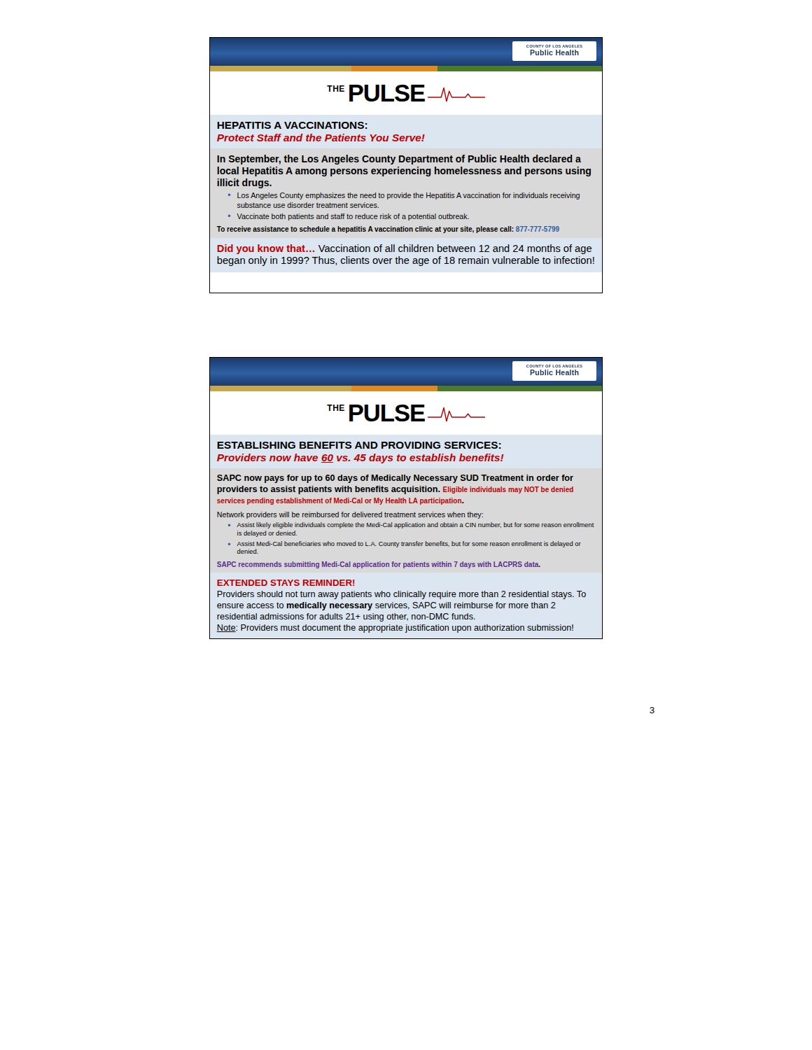COUNTY OF LOS ANGELES Public Health
THE PULSE
HEPATITIS A VACCINATIONS:
Protect Staff and the Patients You Serve!
In September, the Los Angeles County Department of Public Health declared a local Hepatitis A among persons experiencing homelessness and persons using illicit drugs.
Los Angeles County emphasizes the need to provide the Hepatitis A vaccination for individuals receiving substance use disorder treatment services.
Vaccinate both patients and staff to reduce risk of a potential outbreak.
To receive assistance to schedule a hepatitis A vaccination clinic at your site, please call: 877-777-5799
Did you know that… Vaccination of all children between 12 and 24 months of age began only in 1999? Thus, clients over the age of 18 remain vulnerable to infection!
COUNTY OF LOS ANGELES Public Health
THE PULSE
ESTABLISHING BENEFITS AND PROVIDING SERVICES:
Providers now have 60 vs. 45 days to establish benefits!
SAPC now pays for up to 60 days of Medically Necessary SUD Treatment in order for providers to assist patients with benefits acquisition. Eligible individuals may NOT be denied services pending establishment of Medi-Cal or My Health LA participation.
Network providers will be reimbursed for delivered treatment services when they:
Assist likely eligible individuals complete the Medi-Cal application and obtain a CIN number, but for some reason enrollment is delayed or denied.
Assist Medi-Cal beneficiaries who moved to L.A. County transfer benefits, but for some reason enrollment is delayed or denied.
SAPC recommends submitting Medi-Cal application for patients within 7 days with LACPRS data.
EXTENDED STAYS REMINDER!
Providers should not turn away patients who clinically require more than 2 residential stays. To ensure access to medically necessary services, SAPC will reimburse for more than 2 residential admissions for adults 21+ using other, non-DMC funds.
Note: Providers must document the appropriate justification upon authorization submission!
3